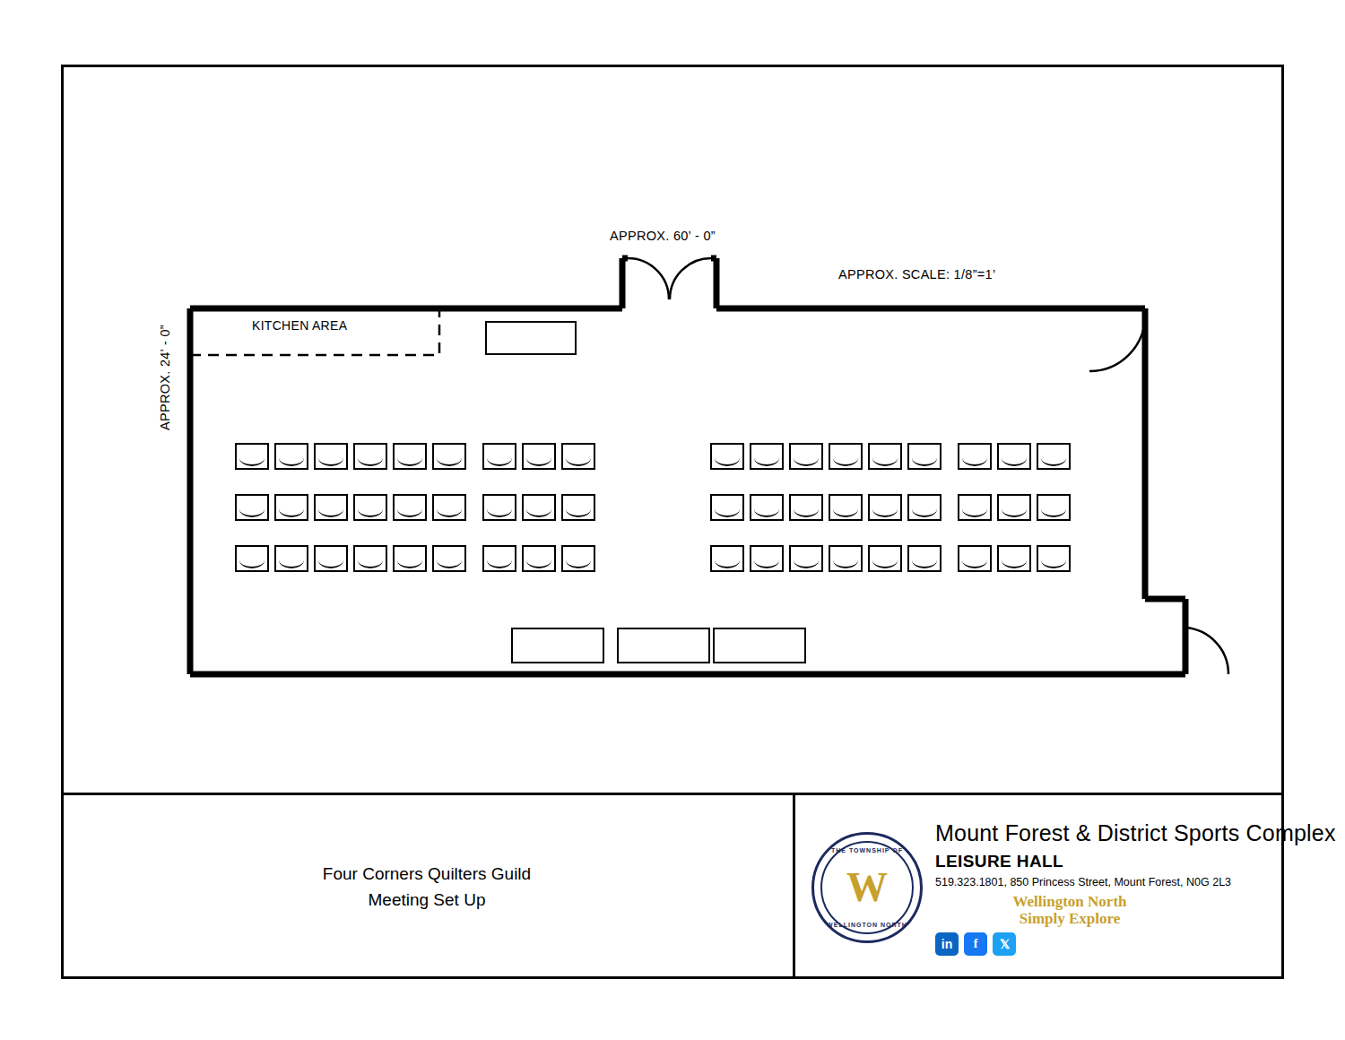APPROX. 60’ - 0”
APPROX. SCALE: 1/8”=1’
APPROX. 24’ - 0”
KITCHEN AREA
Four Corners Quilters Guild
Meeting Set Up
The Township of
W
Wellington North
Mount Forest & District Sports Complex
LEISURE HALL
519.323.1801, 850 Princess Street, Mount Forest, N0G 2L3
Wellington North Simply Explore
in f 𝕏